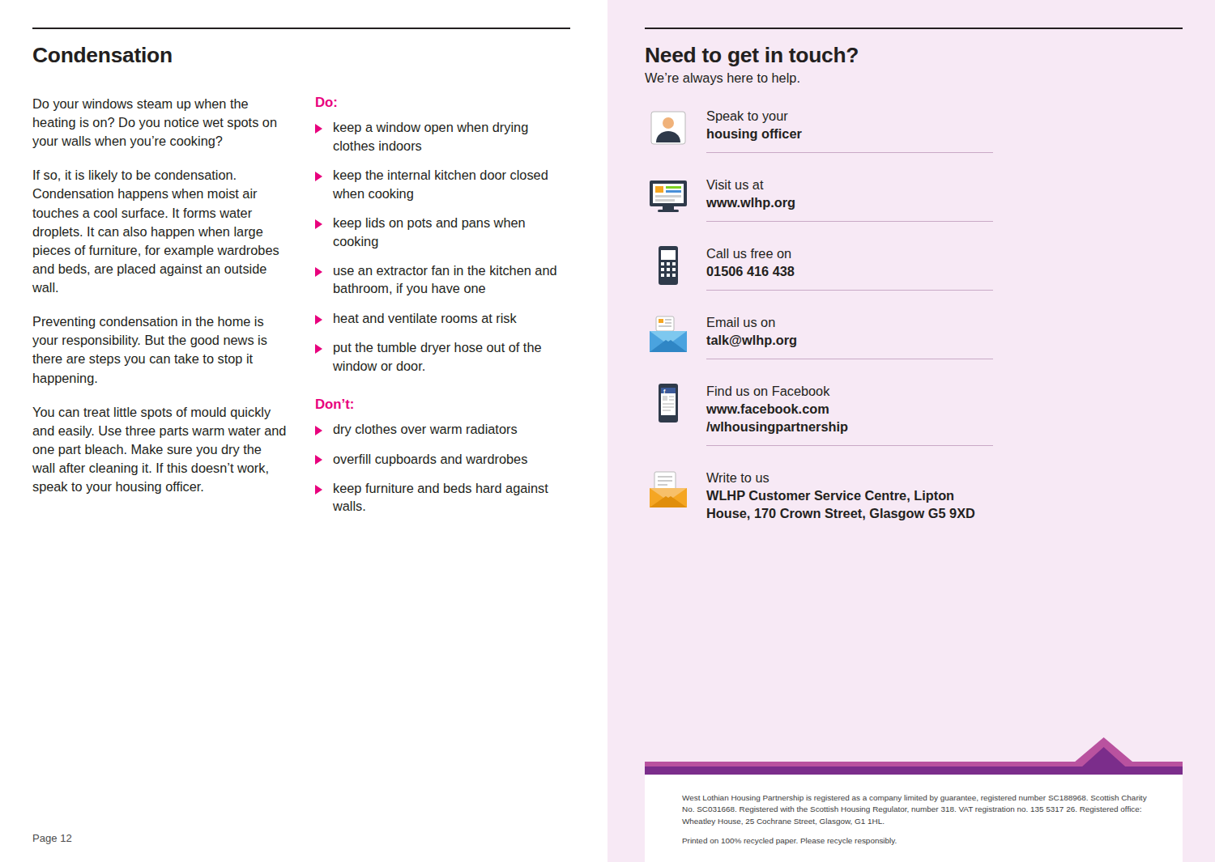Condensation
Do your windows steam up when the heating is on? Do you notice wet spots on your walls when you’re cooking?
If so, it is likely to be condensation. Condensation happens when moist air touches a cool surface. It forms water droplets. It can also happen when large pieces of furniture, for example wardrobes and beds, are placed against an outside wall.
Preventing condensation in the home is your responsibility. But the good news is there are steps you can take to stop it happening.
You can treat little spots of mould quickly and easily. Use three parts warm water and one part bleach. Make sure you dry the wall after cleaning it. If this doesn’t work, speak to your housing officer.
Do:
keep a window open when drying clothes indoors
keep the internal kitchen door closed when cooking
keep lids on pots and pans when cooking
use an extractor fan in the kitchen and bathroom, if you have one
heat and ventilate rooms at risk
put the tumble dryer hose out of the window or door.
Don’t:
dry clothes over warm radiators
overfill cupboards and wardrobes
keep furniture and beds hard against walls.
Page 12
Need to get in touch?
We’re always here to help.
Speak to your housing officer
Visit us at www.wlhp.org
Call us free on 01506 416 438
Email us on talk@wlhp.org
f Find us on Facebook www.facebook.com
/wlhousingpartnership
Write to us WLHP Customer Service Centre, Lipton House, 170 Crown Street, Glasgow G5 9XD
West Lothian Housing Partnership is registered as a company limited by guarantee, registered number SC188968. Scottish Charity No. SC031668. Registered with the Scottish Housing Regulator, number 318. VAT registration no. 135 5317 26. Registered office: Wheatley House, 25 Cochrane Street, Glasgow, G1 1HL.
Printed on 100% recycled paper. Please recycle responsibly.